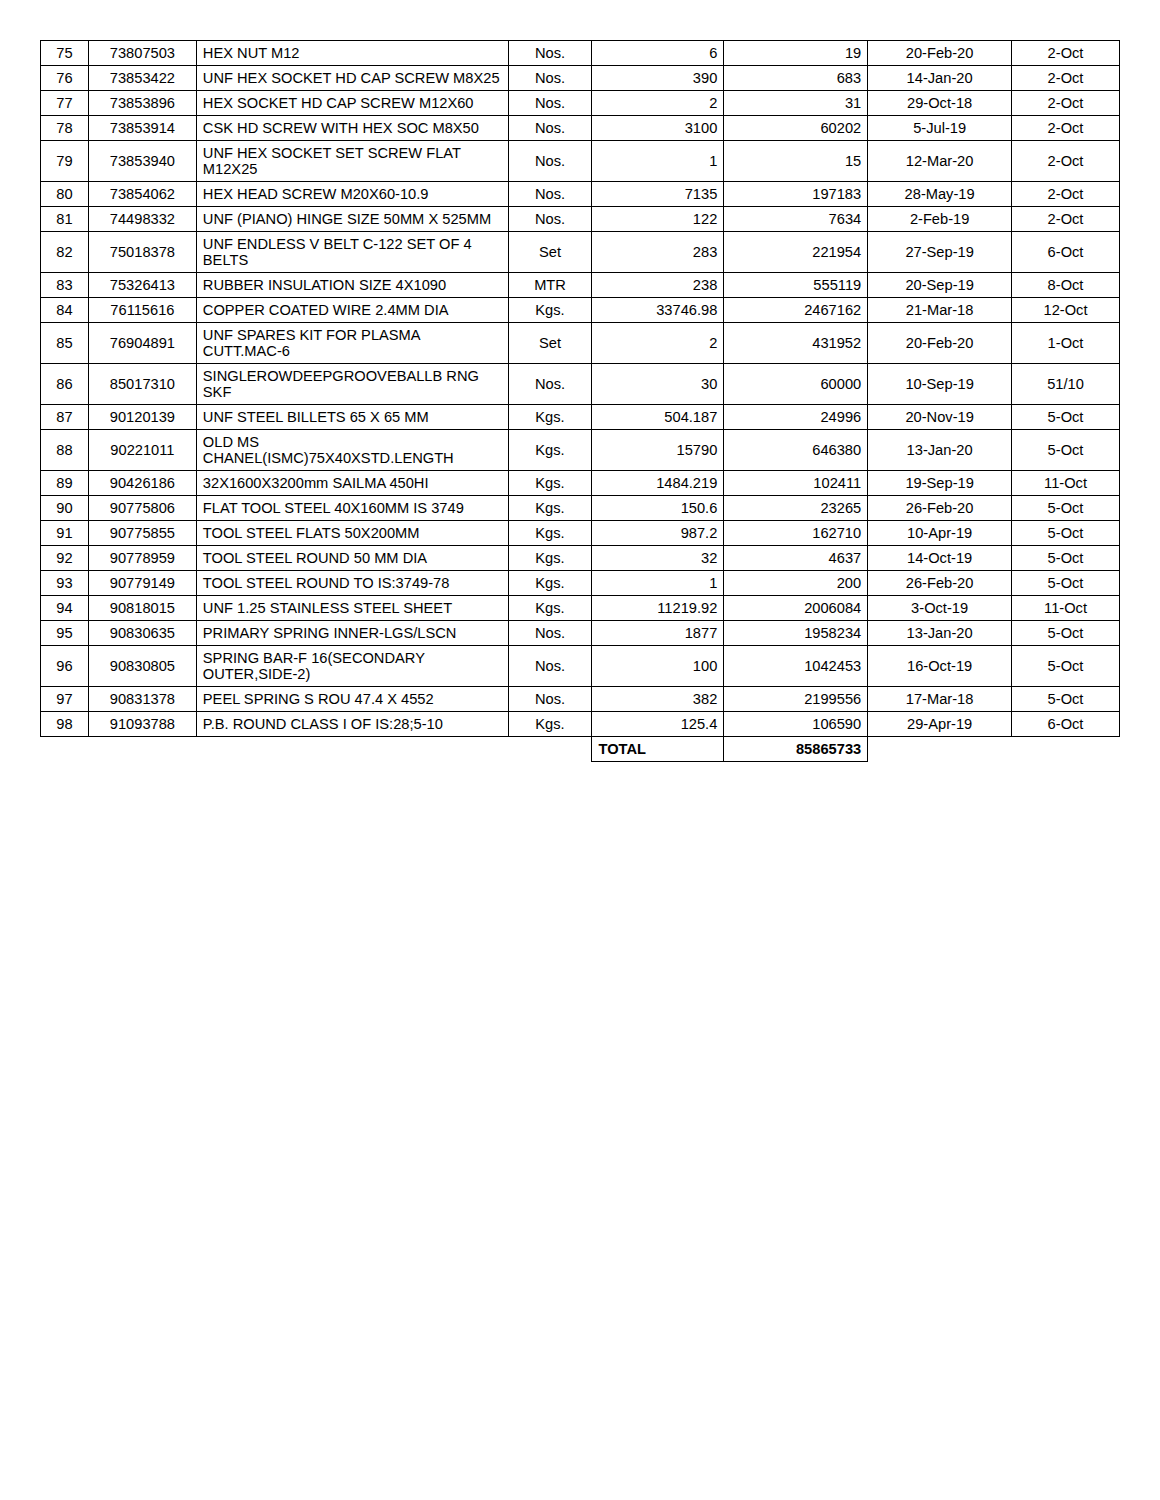| 75 | 73807503 | HEX NUT M12 | Nos. | 6 | 19 | 20-Feb-20 | 2-Oct |
| 76 | 73853422 | UNF HEX SOCKET HD CAP SCREW M8X25 | Nos. | 390 | 683 | 14-Jan-20 | 2-Oct |
| 77 | 73853896 | HEX SOCKET HD CAP SCREW M12X60 | Nos. | 2 | 31 | 29-Oct-18 | 2-Oct |
| 78 | 73853914 | CSK HD SCREW WITH HEX SOC M8X50 | Nos. | 3100 | 60202 | 5-Jul-19 | 2-Oct |
| 79 | 73853940 | UNF HEX SOCKET SET SCREW FLAT M12X25 | Nos. | 1 | 15 | 12-Mar-20 | 2-Oct |
| 80 | 73854062 | HEX HEAD SCREW M20X60-10.9 | Nos. | 7135 | 197183 | 28-May-19 | 2-Oct |
| 81 | 74498332 | UNF (PIANO) HINGE SIZE 50MM X 525MM | Nos. | 122 | 7634 | 2-Feb-19 | 2-Oct |
| 82 | 75018378 | UNF ENDLESS V BELT C-122 SET OF 4 BELTS | Set | 283 | 221954 | 27-Sep-19 | 6-Oct |
| 83 | 75326413 | RUBBER INSULATION SIZE 4X1090 | MTR | 238 | 555119 | 20-Sep-19 | 8-Oct |
| 84 | 76115616 | COPPER COATED WIRE 2.4MM DIA | Kgs. | 33746.98 | 2467162 | 21-Mar-18 | 12-Oct |
| 85 | 76904891 | UNF SPARES KIT FOR PLASMA CUTT.MAC-6 | Set | 2 | 431952 | 20-Feb-20 | 1-Oct |
| 86 | 85017310 | SINGLEROWDEEPGROOVEBALLB RNG SKF | Nos. | 30 | 60000 | 10-Sep-19 | 51/10 |
| 87 | 90120139 | UNF STEEL BILLETS 65 X 65 MM | Kgs. | 504.187 | 24996 | 20-Nov-19 | 5-Oct |
| 88 | 90221011 | OLD MS CHANEL(ISMC)75X40XSTD.LENGTH | Kgs. | 15790 | 646380 | 13-Jan-20 | 5-Oct |
| 89 | 90426186 | 32X1600X3200mm SAILMA 450HI | Kgs. | 1484.219 | 102411 | 19-Sep-19 | 11-Oct |
| 90 | 90775806 | FLAT TOOL STEEL 40X160MM IS 3749 | Kgs. | 150.6 | 23265 | 26-Feb-20 | 5-Oct |
| 91 | 90775855 | TOOL STEEL FLATS 50X200MM | Kgs. | 987.2 | 162710 | 10-Apr-19 | 5-Oct |
| 92 | 90778959 | TOOL STEEL ROUND 50 MM DIA | Kgs. | 32 | 4637 | 14-Oct-19 | 5-Oct |
| 93 | 90779149 | TOOL STEEL ROUND TO IS:3749-78 | Kgs. | 1 | 200 | 26-Feb-20 | 5-Oct |
| 94 | 90818015 | UNF 1.25 STAINLESS STEEL SHEET | Kgs. | 11219.92 | 2006084 | 3-Oct-19 | 11-Oct |
| 95 | 90830635 | PRIMARY SPRING INNER-LGS/LSCN | Nos. | 1877 | 1958234 | 13-Jan-20 | 5-Oct |
| 96 | 90830805 | SPRING BAR-F 16(SECONDARY OUTER,SIDE-2) | Nos. | 100 | 1042453 | 16-Oct-19 | 5-Oct |
| 97 | 90831378 | PEEL SPRING S ROU 47.4 X 4552 | Nos. | 382 | 2199556 | 17-Mar-18 | 5-Oct |
| 98 | 91093788 | P.B. ROUND CLASS I OF IS:28;5-10 | Kgs. | 125.4 | 106590 | 29-Apr-19 | 6-Oct |
| | | | | TOTAL | 85865733 | | |